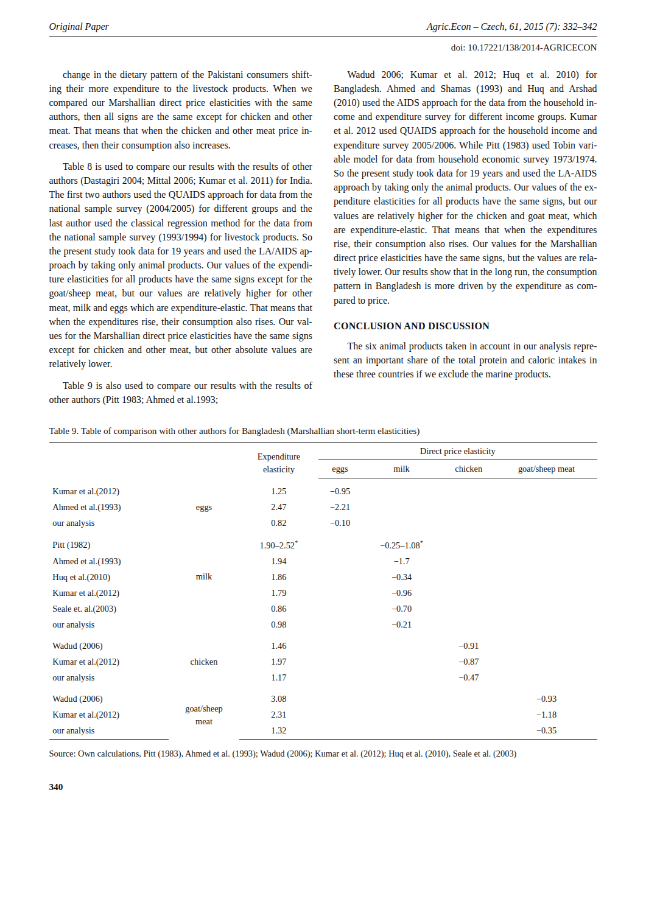Original Paper Agric.Econ – Czech, 61, 2015 (7): 332–342
doi: 10.17221/138/2014-AGRICECON
change in the dietary pattern of the Pakistani consumers shifting their more expenditure to the livestock products. When we compared our Marshallian direct price elasticities with the same authors, then all signs are the same except for chicken and other meat. That means that when the chicken and other meat price increases, then their consumption also increases.
Table 8 is used to compare our results with the results of other authors (Dastagiri 2004; Mittal 2006; Kumar et al. 2011) for India. The first two authors used the QUAIDS approach for data from the national sample survey (2004/2005) for different groups and the last author used the classical regression method for the data from the national sample survey (1993/1994) for livestock products. So the present study took data for 19 years and used the LA/AIDS approach by taking only animal products. Our values of the expenditure elasticities for all products have the same signs except for the goat/sheep meat, but our values are relatively higher for other meat, milk and eggs which are expenditure-elastic. That means that when the expenditures rise, their consumption also rises. Our values for the Marshallian direct price elasticities have the same signs except for chicken and other meat, but other absolute values are relatively lower.
Table 9 is also used to compare our results with the results of other authors (Pitt 1983; Ahmed et al.1993;
Wadud 2006; Kumar et al. 2012; Huq et al. 2010) for Bangladesh. Ahmed and Shamas (1993) and Huq and Arshad (2010) used the AIDS approach for the data from the household income and expenditure survey for different income groups. Kumar et al. 2012 used QUAIDS approach for the household income and expenditure survey 2005/2006. While Pitt (1983) used Tobin variable model for data from household economic survey 1973/1974. So the present study took data for 19 years and used the LA-AIDS approach by taking only the animal products. Our values of the expenditure elasticities for all products have the same signs, but our values are relatively higher for the chicken and goat meat, which are expenditure-elastic. That means that when the expenditures rise, their consumption also rises. Our values for the Marshallian direct price elasticities have the same signs, but the values are relatively lower. Our results show that in the long run, the consumption pattern in Bangladesh is more driven by the expenditure as compared to price.
Conclusion and discussion
The six animal products taken in account in our analysis represent an important share of the total protein and caloric intakes in these three countries if we exclude the marine products.
Table 9. Table of comparison with other authors for Bangladesh (Marshallian short-term elasticities)
| | | Expenditure elasticity | Direct price elasticity |
| --- | --- | --- | --- |
| eggs | milk | chicken | goat/sheep meat |
| Kumar et al.(2012) | eggs | 1.25 | −0.95 | | | |
| Ahmed et al.(1993) | 2.47 | −2.21 | | | |
| our analysis | 0.82 | −0.10 | | | |
| Pitt (1982) | milk | 1.90–2.52 * | | −0.25–1.08 * | | |
| Ahmed et al.(1993) | 1.94 | | −1.7 | | |
| Huq et al.(2010) | 1.86 | | −0.34 | | |
| Kumar et al.(2012) | 1.79 | | −0.96 | | |
| Seale et. al.(2003) | 0.86 | | −0.70 | | |
| our analysis | | 0.98 | | −0.21 | | |
| Wadud (2006) | chicken | 1.46 | | | −0.91 | |
| Kumar et al.(2012) | 1.97 | | | −0.87 | |
| our analysis | 1.17 | | | −0.47 | |
| Wadud (2006) | goat/sheep meat | 3.08 | | | | −0.93 |
| Kumar et al.(2012) | 2.31 | | | | −1.18 |
| our analysis | 1.32 | | | | −0.35 |
Source: Own calculations, Pitt (1983), Ahmed et al. (1993); Wadud (2006); Kumar et al. (2012); Huq et al. (2010), Seale et al. (2003)
340